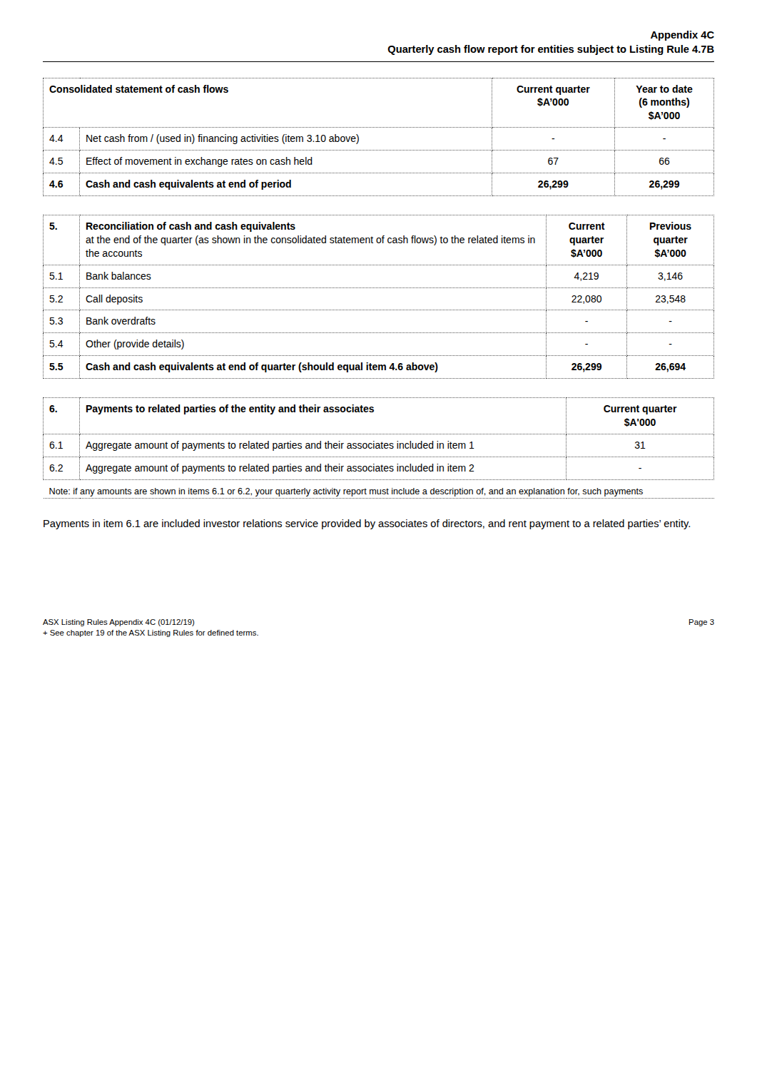Appendix 4C
Quarterly cash flow report for entities subject to Listing Rule 4.7B
| Consolidated statement of cash flows | Current quarter $A’000 | Year to date (6 months) $A’000 |
| --- | --- | --- |
| 4.4 | Net cash from / (used in) financing activities (item 3.10 above) | - | - |
| 4.5 | Effect of movement in exchange rates on cash held | 67 | 66 |
| 4.6 | Cash and cash equivalents at end of period | 26,299 | 26,299 |
| 5. | Reconciliation of cash and cash equivalents at the end of the quarter (as shown in the consolidated statement of cash flows) to the related items in the accounts | Current quarter $A’000 | Previous quarter $A’000 |
| --- | --- | --- | --- |
| 5.1 | Bank balances | 4,219 | 3,146 |
| 5.2 | Call deposits | 22,080 | 23,548 |
| 5.3 | Bank overdrafts | - | - |
| 5.4 | Other (provide details) | - | - |
| 5.5 | Cash and cash equivalents at end of quarter (should equal item 4.6 above) | 26,299 | 26,694 |
| 6. | Payments to related parties of the entity and their associates | Current quarter $A'000 |
| --- | --- | --- |
| 6.1 | Aggregate amount of payments to related parties and their associates included in item 1 | 31 |
| 6.2 | Aggregate amount of payments to related parties and their associates included in item 2 | - |
| Note: if any amounts are shown in items 6.1 or 6.2, your quarterly activity report must include a description of, and an explanation for, such payments |
Payments in item 6.1 are included investor relations service provided by associates of directors, and rent payment to a related parties’ entity.
ASX Listing Rules Appendix 4C (01/12/19)
+ See chapter 19 of the ASX Listing Rules for defined terms.
Page 3